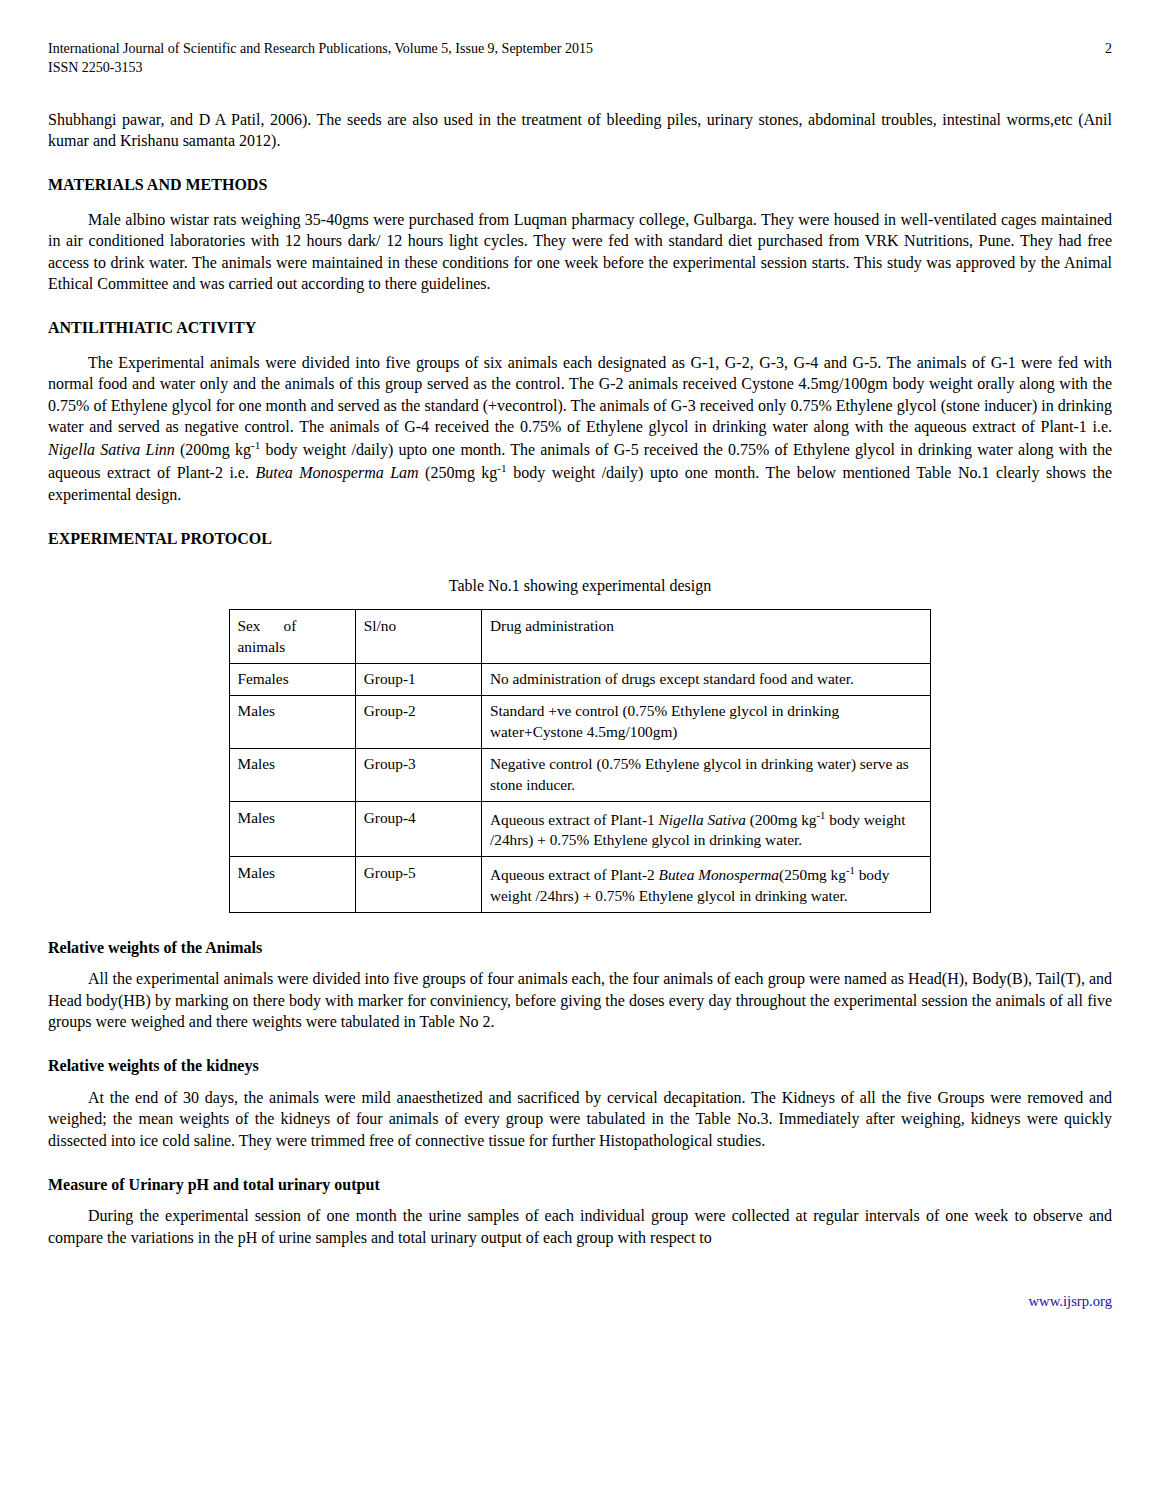International Journal of Scientific and Research Publications, Volume 5, Issue 9, September 2015
ISSN 2250-3153
2
Shubhangi pawar, and D A Patil, 2006). The seeds are also used in the treatment of bleeding piles, urinary stones, abdominal troubles, intestinal worms,etc (Anil kumar and Krishanu samanta 2012).
MATERIALS AND METHODS
Male albino wistar rats weighing 35-40gms were purchased from Luqman pharmacy college, Gulbarga. They were housed in well-ventilated cages maintained in air conditioned laboratories with 12 hours dark/ 12 hours light cycles. They were fed with standard diet purchased from VRK Nutritions, Pune. They had free access to drink water. The animals were maintained in these conditions for one week before the experimental session starts. This study was approved by the Animal Ethical Committee and was carried out according to there guidelines.
ANTILITHIATIC ACTIVITY
The Experimental animals were divided into five groups of six animals each designated as G-1, G-2, G-3, G-4 and G-5. The animals of G-1 were fed with normal food and water only and the animals of this group served as the control. The G-2 animals received Cystone 4.5mg/100gm body weight orally along with the 0.75% of Ethylene glycol for one month and served as the standard (+vecontrol). The animals of G-3 received only 0.75% Ethylene glycol (stone inducer) in drinking water and served as negative control. The animals of G-4 received the 0.75% of Ethylene glycol in drinking water along with the aqueous extract of Plant-1 i.e. Nigella Sativa Linn (200mg kg-1 body weight /daily) upto one month. The animals of G-5 received the 0.75% of Ethylene glycol in drinking water along with the aqueous extract of Plant-2 i.e. Butea Monosperma Lam (250mg kg-1 body weight /daily) upto one month. The below mentioned Table No.1 clearly shows the experimental design.
EXPERIMENTAL PROTOCOL
Table No.1 showing experimental design
| Sex of animals | Sl/no | Drug administration |
| Females | Group-1 | No administration of drugs except standard food and water. |
| Males | Group-2 | Standard +ve control (0.75% Ethylene glycol in drinking water+Cystone 4.5mg/100gm) |
| Males | Group-3 | Negative control (0.75% Ethylene glycol in drinking water) serve as stone inducer. |
| Males | Group-4 | Aqueous extract of Plant-1 Nigella Sativa (200mg kg -1 body weight /24hrs) + 0.75% Ethylene glycol in drinking water. |
| Males | Group-5 | Aqueous extract of Plant-2 Butea Monosperma (250mg kg -1 body weight /24hrs) + 0.75% Ethylene glycol in drinking water. |
Relative weights of the Animals
All the experimental animals were divided into five groups of four animals each, the four animals of each group were named as Head(H), Body(B), Tail(T), and Head body(HB) by marking on there body with marker for conviniency, before giving the doses every day throughout the experimental session the animals of all five groups were weighed and there weights were tabulated in Table No 2.
Relative weights of the kidneys
At the end of 30 days, the animals were mild anaesthetized and sacrificed by cervical decapitation. The Kidneys of all the five Groups were removed and weighed; the mean weights of the kidneys of four animals of every group were tabulated in the Table No.3. Immediately after weighing, kidneys were quickly dissected into ice cold saline. They were trimmed free of connective tissue for further Histopathological studies.
Measure of Urinary pH and total urinary output
During the experimental session of one month the urine samples of each individual group were collected at regular intervals of one week to observe and compare the variations in the pH of urine samples and total urinary output of each group with respect to
www.ijsrp.org